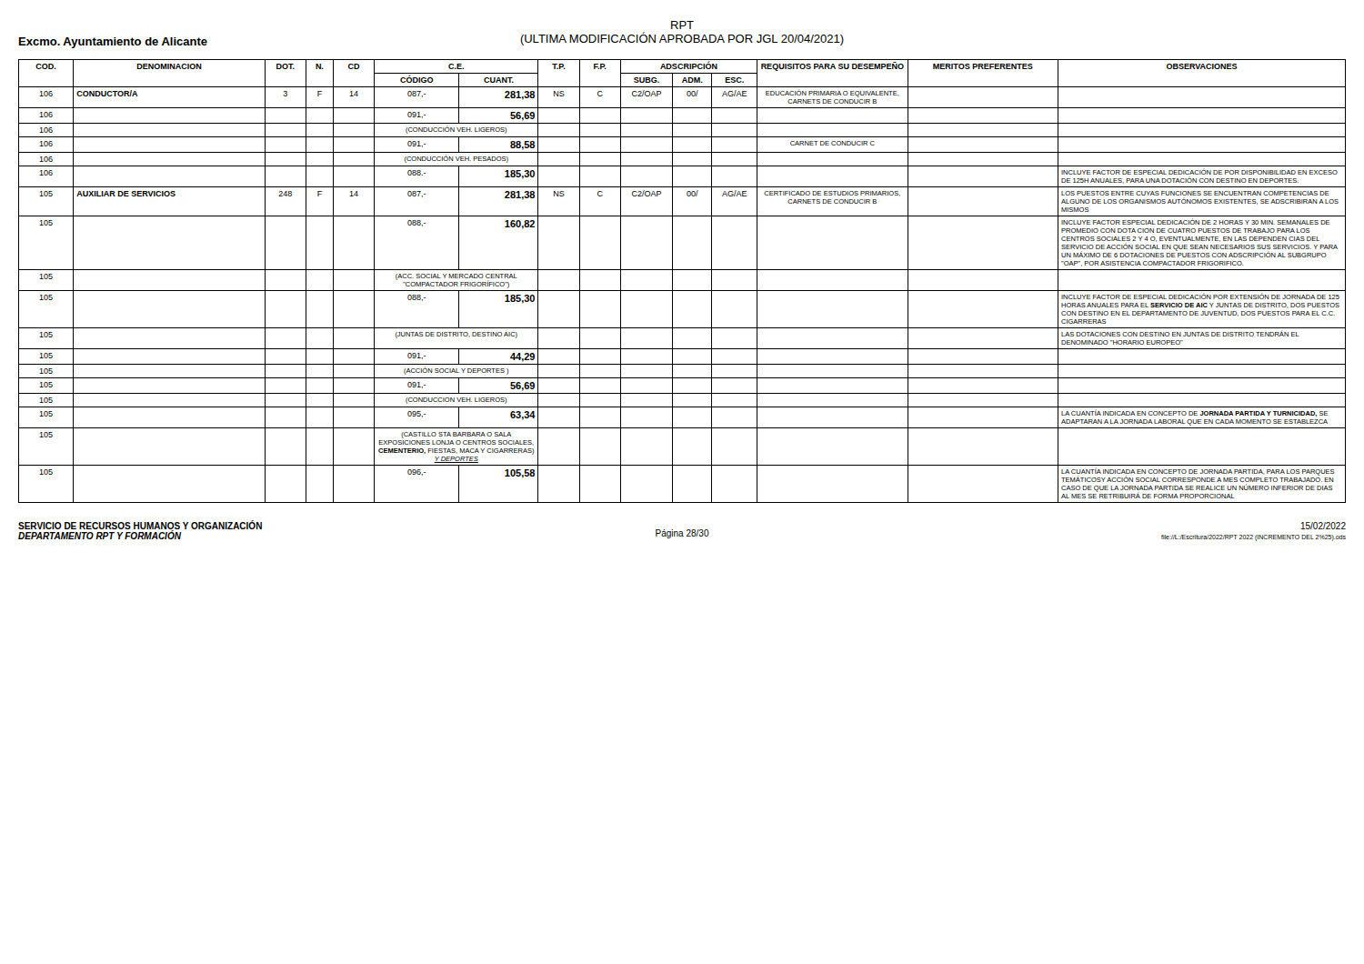Excmo. Ayuntamiento de Alicante
RPT
(ULTIMA MODIFICACIÓN APROBADA POR JGL 20/04/2021)
| COD. | DENOMINACION | DOT. | N. | CD | C.E. | T.P. | F.P. | ADSCRIPCIÓN | REQUISITOS PARA SU DESEMPEÑO | MERITOS PREFERENTES | OBSERVACIONES |
| --- | --- | --- | --- | --- | --- | --- | --- | --- | --- | --- | --- |
| CÓDIGO | CUANT. | SUBG. | ADM. | ESC. |
| 106 | CONDUCTOR/A | 3 | F | 14 | 087,- | 281,38 | NS | C | C2/OAP | 00/ | AG/AE | EDUCACIÓN PRIMARIA O EQUIVALENTE, CARNETS DE CONDUCIR B | | |
| 106 | | | | | 091,- | 56,69 | | | | | | | | |
| 106 | | | | | (CONDUCCIÓN VEH. LIGEROS) | | | | | | | | |
| 106 | | | | | 091,- | 88,58 | | | | | | CARNET DE CONDUCIR C | | |
| 106 | | | | | (CONDUCCIÓN VEH. PESADOS) | | | | | | | | |
| 106 | | | | | 088.- | 185,30 | | | | | | | | INCLUYE FACTOR DE ESPECIAL DEDICACIÓN DE POR DISPONIBILIDAD EN EXCESO DE 125H ANUALES, PARA UNA DOTACIÓN CON DESTINO EN DEPORTES. |
| 105 | AUXILIAR DE SERVICIOS | 248 | F | 14 | 087,- | 281,38 | NS | C | C2/OAP | 00/ | AG/AE | CERTIFICADO DE ESTUDIOS PRIMARIOS, CARNETS DE CONDUCIR B | | LOS PUESTOS ENTRE CUYAS FUNCIONES SE ENCUENTRAN COMPETENCIAS DE ALGUNO DE LOS ORGANISMOS AUTÓNOMOS EXISTENTES, SE ADSCRIBIRAN A LOS MISMOS |
| 105 | | | | | 088,- | 160,82 | | | | | | | | INCLUYE FACTOR ESPECIAL DEDICACIÓN DE 2 HORAS Y 30 MIN. SEMANALES DE PROMEDIO CON DOTA CION DE CUATRO PUESTOS DE TRABAJO PARA LOS CENTROS SOCIALES 2 Y 4 O, EVENTUALMENTE, EN LAS DEPENDEN CIAS DEL SERVICIO DE ACCIÓN SOCIAL EN QUE SEAN NECESARIOS SUS SERVICIOS. Y PARA UN MÁXIMO DE 6 DOTACIONES DE PUESTOS CON ADSCRIPCIÓN AL SUBGRUPO "OAP", POR ASISTENCIA COMPACTADOR FRIGORIFICO. |
| 105 | | | | | (ACC. SOCIAL Y MERCADO CENTRAL "COMPACTADOR FRIGORÍFICO") | | | | | | | | |
| 105 | | | | | 088,- | 185,30 | | | | | | | | INCLUYE FACTOR DE ESPECIAL DEDICACIÓN POR EXTENSIÓN DE JORNADA DE 125 HORAS ANUALES PARA EL SERVICIO DE AIC Y JUNTAS DE DISTRITO, DOS PUESTOS CON DESTINO EN EL DEPARTAMENTO DE JUVENTUD, DOS PUESTOS PARA EL C.C. CIGARRERAS |
| 105 | | | | | (JUNTAS DE DISTRITO, DESTINO AIC) | | | | | | | | LAS DOTACIONES CON DESTINO EN JUNTAS DE DISTRITO TENDRÁN EL DENOMINADO "HORARIO EUROPEO" |
| 105 | | | | | 091,- | 44,29 | | | | | | | | |
| 105 | | | | | (ACCIÓN SOCIAL Y DEPORTES ) | | | | | | | | |
| 105 | | | | | 091,- | 56,69 | | | | | | | | |
| 105 | | | | | (CONDUCCION VEH. LIGEROS) | | | | | | | | |
| 105 | | | | | 095,- | 63,34 | | | | | | | | LA CUANTÍA INDICADA EN CONCEPTO DE JORNADA PARTIDA Y TURNICIDAD, SE ADAPTARAN A LA JORNADA LABORAL QUE EN CADA MOMENTO SE ESTABLEZCA |
| 105 | | | | | (CASTILLO STA BARBARA O SALA EXPOSICIONES LONJA O CENTROS SOCIALES, CEMENTERIO, FIESTAS, MACA Y CIGARRERAS) Y DEPORTES | | | | | | | | |
| 105 | | | | | 096,- | 105,58 | | | | | | | | LA CUANTÍA INDICADA EN CONCEPTO DE JORNADA PARTIDA, PARA LOS PARQUES TEMÁTICOSY ACCIÓN SOCIAL CORRESPONDE A MES COMPLETO TRABAJADO. EN CASO DE QUE LA JORNADA PARTIDA SE REALICE UN NÚMERO INFERIOR DE DIAS AL MES SE RETRIBUIRÁ DE FORMA PROPORCIONAL |
SERVICIO DE RECURSOS HUMANOS Y ORGANIZACIÓN
DEPARTAMENTO RPT Y FORMACIÓN
Página 28/30
15/02/2022
file://L:/Escritura/2022/RPT 2022 (INCREMENTO DEL 2%25).ods